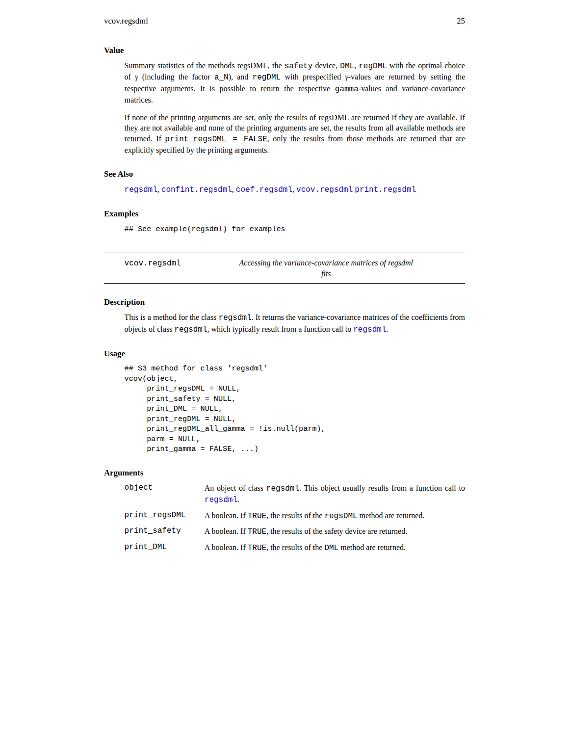vcov.regsdml 25
Value
Summary statistics of the methods regsDML, the safety device, DML, regDML with the optimal choice of γ (including the factor a_N), and regDML with prespecified γ-values are returned by setting the respective arguments. It is possible to return the respective gamma-values and variance-covariance matrices.
If none of the printing arguments are set, only the results of regsDML are returned if they are available. If they are not available and none of the printing arguments are set, the results from all available methods are returned. If print_regsDML = FALSE, only the results from those methods are returned that are explicitly specified by the printing arguments.
See Also
regsdml, confint.regsdml, coef.regsdml, vcov.regsdml print.regsdml
Examples
## See example(regsdml) for examples
vcov.regsdml Accessing the variance-covariance matrices of regsdml fits
Description
This is a method for the class regsdml. It returns the variance-covariance matrices of the coefficients from objects of class regsdml, which typically result from a function call to regsdml.
Usage
## S3 method for class 'regsdml'
vcov(object,
     print_regsDML = NULL,
     print_safety = NULL,
     print_DML = NULL,
     print_regDML = NULL,
     print_regDML_all_gamma = !is.null(parm),
     parm = NULL,
     print_gamma = FALSE, ...)
Arguments
object
An object of class regsdml. This object usually results from a function call to regsdml.
print_regsDML
A boolean. If TRUE, the results of the regsDML method are returned.
print_safety
A boolean. If TRUE, the results of the safety device are returned.
print_DML
A boolean. If TRUE, the results of the DML method are returned.